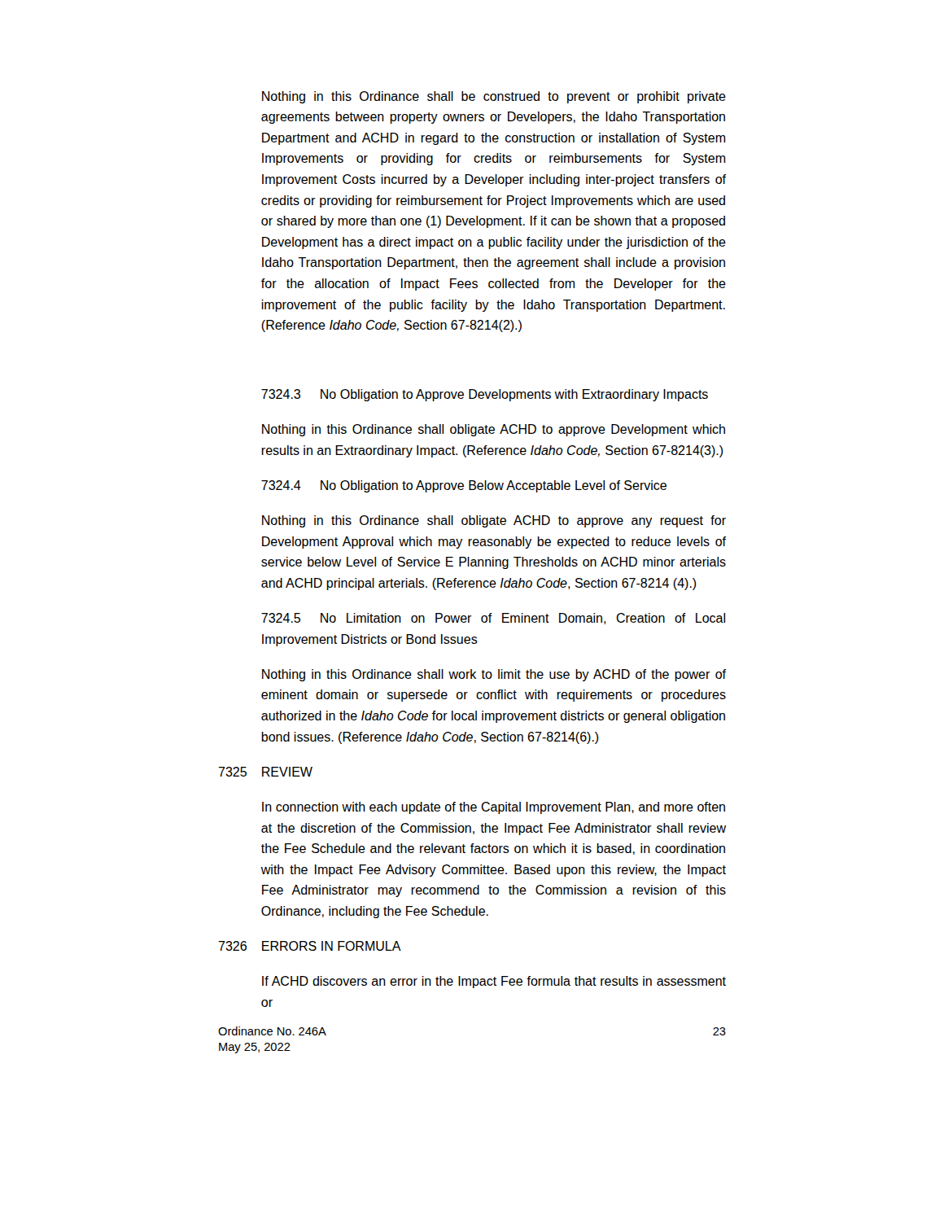Nothing in this Ordinance shall be construed to prevent or prohibit private agreements between property owners or Developers, the Idaho Transportation Department and ACHD in regard to the construction or installation of System Improvements or providing for credits or reimbursements for System Improvement Costs incurred by a Developer including inter-project transfers of credits or providing for reimbursement for Project Improvements which are used or shared by more than one (1) Development. If it can be shown that a proposed Development has a direct impact on a public facility under the jurisdiction of the Idaho Transportation Department, then the agreement shall include a provision for the allocation of Impact Fees collected from the Developer for the improvement of the public facility by the Idaho Transportation Department. (Reference Idaho Code, Section 67-8214(2).)
7324.3 No Obligation to Approve Developments with Extraordinary Impacts
Nothing in this Ordinance shall obligate ACHD to approve Development which results in an Extraordinary Impact. (Reference Idaho Code, Section 67-8214(3).)
7324.4 No Obligation to Approve Below Acceptable Level of Service
Nothing in this Ordinance shall obligate ACHD to approve any request for Development Approval which may reasonably be expected to reduce levels of service below Level of Service E Planning Thresholds on ACHD minor arterials and ACHD principal arterials. (Reference Idaho Code, Section 67-8214 (4).)
7324.5 No Limitation on Power of Eminent Domain, Creation of Local Improvement Districts or Bond Issues
Nothing in this Ordinance shall work to limit the use by ACHD of the power of eminent domain or supersede or conflict with requirements or procedures authorized in the Idaho Code for local improvement districts or general obligation bond issues. (Reference Idaho Code, Section 67-8214(6).)
7325 REVIEW
In connection with each update of the Capital Improvement Plan, and more often at the discretion of the Commission, the Impact Fee Administrator shall review the Fee Schedule and the relevant factors on which it is based, in coordination with the Impact Fee Advisory Committee. Based upon this review, the Impact Fee Administrator may recommend to the Commission a revision of this Ordinance, including the Fee Schedule.
7326 ERRORS IN FORMULA
If ACHD discovers an error in the Impact Fee formula that results in assessment or
Ordinance No. 246A
May 25, 2022
23